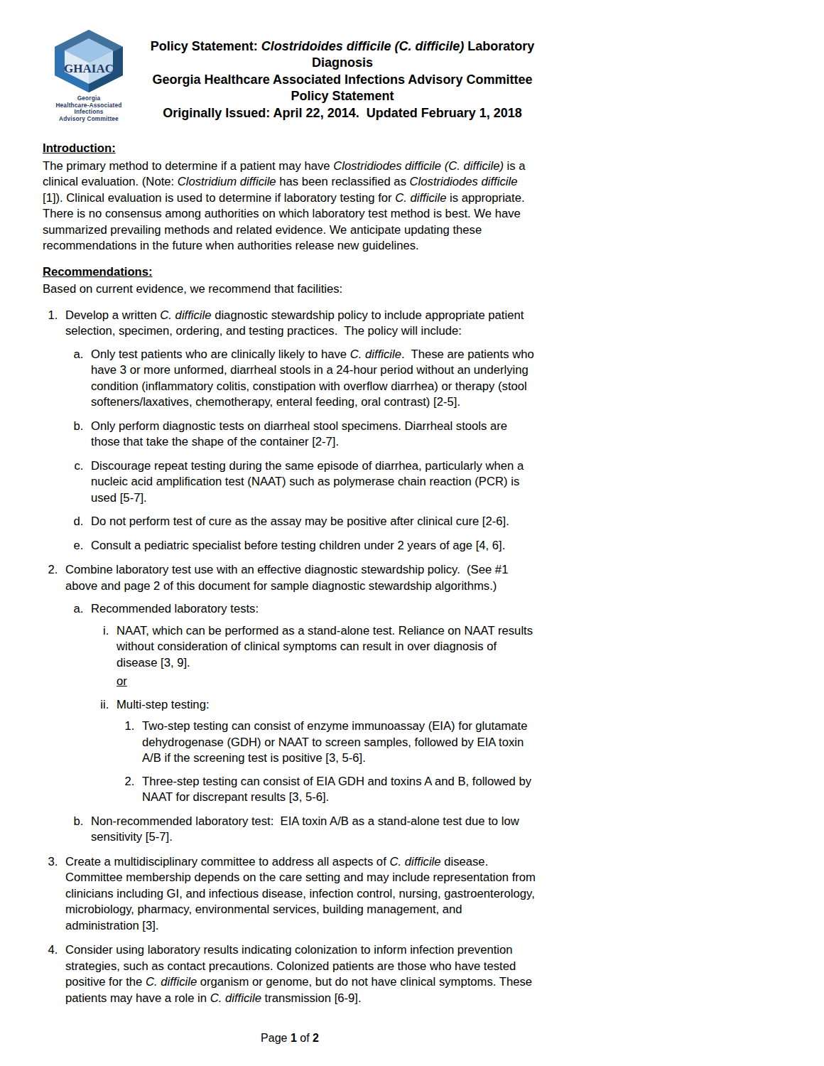GHAIAC
Georgia
Healthcare-Associated Infections
Advisory Committee
Policy Statement: Clostridoides difficile (C. difficile) Laboratory Diagnosis
Georgia Healthcare Associated Infections Advisory Committee Policy Statement
Originally Issued: April 22, 2014. Updated February 1, 2018
Introduction:
The primary method to determine if a patient may have Clostridiodes difficile (C. difficile) is a clinical evaluation. (Note: Clostridium difficile has been reclassified as Clostridiodes difficile [1]). Clinical evaluation is used to determine if laboratory testing for C. difficile is appropriate. There is no consensus among authorities on which laboratory test method is best. We have summarized prevailing methods and related evidence. We anticipate updating these recommendations in the future when authorities release new guidelines.
Recommendations:
Based on current evidence, we recommend that facilities:
Develop a written C. difficile diagnostic stewardship policy to include appropriate patient selection, specimen, ordering, and testing practices. The policy will include:
Only test patients who are clinically likely to have C. difficile. These are patients who have 3 or more unformed, diarrheal stools in a 24-hour period without an underlying condition (inflammatory colitis, constipation with overflow diarrhea) or therapy (stool softeners/laxatives, chemotherapy, enteral feeding, oral contrast) [2-5].
Only perform diagnostic tests on diarrheal stool specimens. Diarrheal stools are those that take the shape of the container [2-7].
Discourage repeat testing during the same episode of diarrhea, particularly when a nucleic acid amplification test (NAAT) such as polymerase chain reaction (PCR) is used [5-7].
Do not perform test of cure as the assay may be positive after clinical cure [2-6].
Consult a pediatric specialist before testing children under 2 years of age [4, 6].
Combine laboratory test use with an effective diagnostic stewardship policy. (See #1 above and page 2 of this document for sample diagnostic stewardship algorithms.)
Recommended laboratory tests:
NAAT, which can be performed as a stand-alone test. Reliance on NAAT results without consideration of clinical symptoms can result in over diagnosis of disease [3, 9].
or
Multi-step testing:
Two-step testing can consist of enzyme immunoassay (EIA) for glutamate dehydrogenase (GDH) or NAAT to screen samples, followed by EIA toxin A/B if the screening test is positive [3, 5-6].
Three-step testing can consist of EIA GDH and toxins A and B, followed by NAAT for discrepant results [3, 5-6].
Non-recommended laboratory test: EIA toxin A/B as a stand-alone test due to low sensitivity [5-7].
Create a multidisciplinary committee to address all aspects of C. difficile disease. Committee membership depends on the care setting and may include representation from clinicians including GI, and infectious disease, infection control, nursing, gastroenterology, microbiology, pharmacy, environmental services, building management, and administration [3].
Consider using laboratory results indicating colonization to inform infection prevention strategies, such as contact precautions. Colonized patients are those who have tested positive for the C. difficile organism or genome, but do not have clinical symptoms. These patients may have a role in C. difficile transmission [6-9].
Page 1 of 2